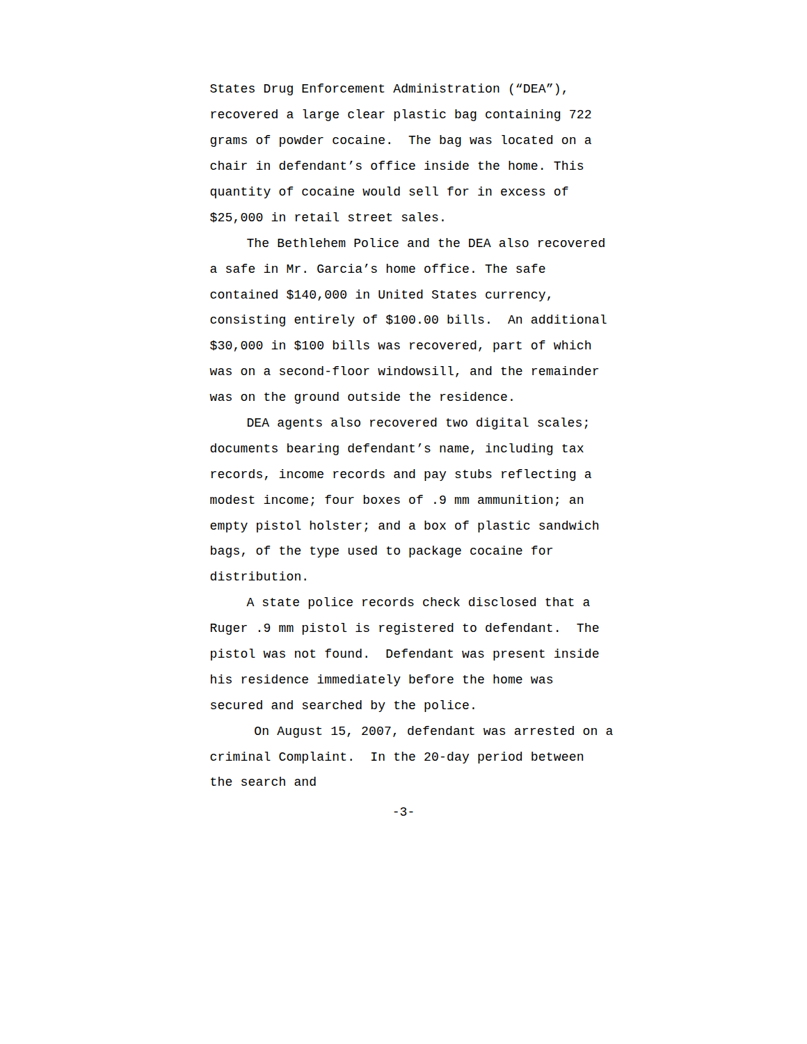States Drug Enforcement Administration (“DEA”), recovered a large clear plastic bag containing 722 grams of powder cocaine. The bag was located on a chair in defendant’s office inside the home. This quantity of cocaine would sell for in excess of $25,000 in retail street sales.
The Bethlehem Police and the DEA also recovered a safe in Mr. Garcia’s home office. The safe contained $140,000 in United States currency, consisting entirely of $100.00 bills. An additional $30,000 in $100 bills was recovered, part of which was on a second-floor windowsill, and the remainder was on the ground outside the residence.
DEA agents also recovered two digital scales; documents bearing defendant’s name, including tax records, income records and pay stubs reflecting a modest income; four boxes of .9 mm ammunition; an empty pistol holster; and a box of plastic sandwich bags, of the type used to package cocaine for distribution.
A state police records check disclosed that a Ruger .9 mm pistol is registered to defendant. The pistol was not found. Defendant was present inside his residence immediately before the home was secured and searched by the police.
On August 15, 2007, defendant was arrested on a criminal Complaint. In the 20-day period between the search and
-3-